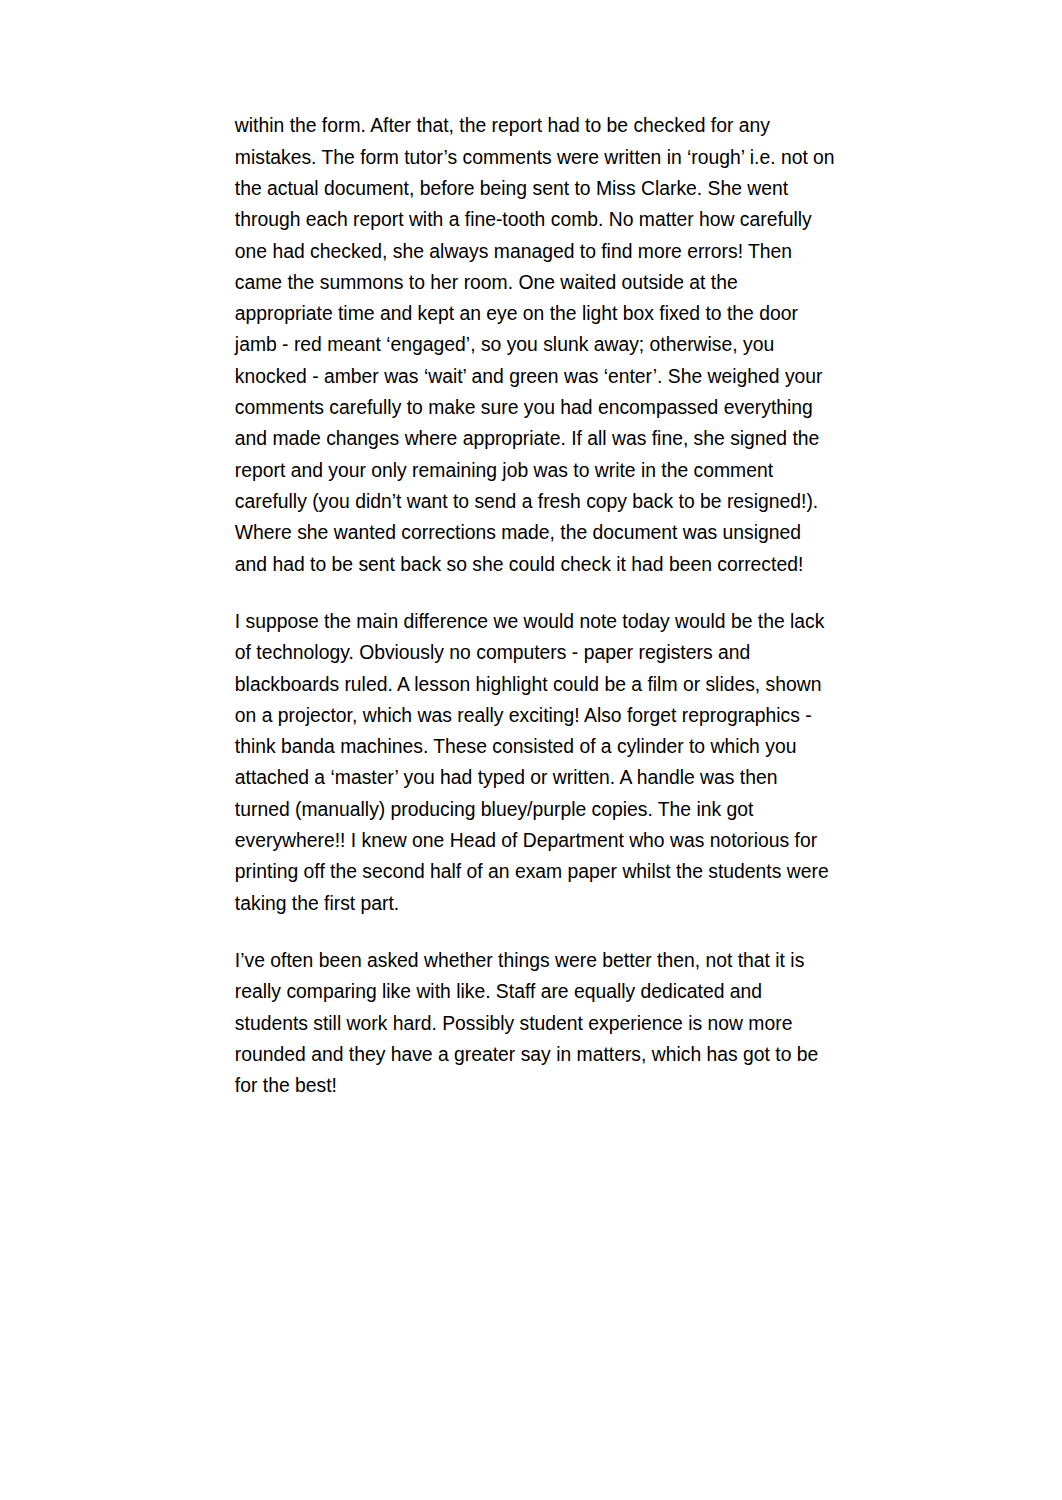within the form. After that, the report had to be checked for any mistakes. The form tutor’s comments were written in ‘rough’ i.e. not on the actual document, before being sent to Miss Clarke. She went through each report with a fine-tooth comb. No matter how carefully one had checked, she always managed to find more errors! Then came the summons to her room. One waited outside at the appropriate time and kept an eye on the light box fixed to the door jamb - red meant ‘engaged’, so you slunk away; otherwise, you knocked - amber was ‘wait’ and green was ‘enter’. She weighed your comments carefully to make sure you had encompassed everything and made changes where appropriate. If all was fine, she signed the report and your only remaining job was to write in the comment carefully (you didn’t want to send a fresh copy back to be resigned!). Where she wanted corrections made, the document was unsigned and had to be sent back so she could check it had been corrected!
I suppose the main difference we would note today would be the lack of technology. Obviously no computers - paper registers and blackboards ruled. A lesson highlight could be a film or slides, shown on a projector, which was really exciting! Also forget reprographics - think banda machines. These consisted of a cylinder to which you attached a ‘master’ you had typed or written. A handle was then turned (manually) producing bluey/purple copies. The ink got everywhere!! I knew one Head of Department who was notorious for printing off the second half of an exam paper whilst the students were taking the first part.
I’ve often been asked whether things were better then, not that it is really comparing like with like. Staff are equally dedicated and students still work hard. Possibly student experience is now more rounded and they have a greater say in matters, which has got to be for the best!